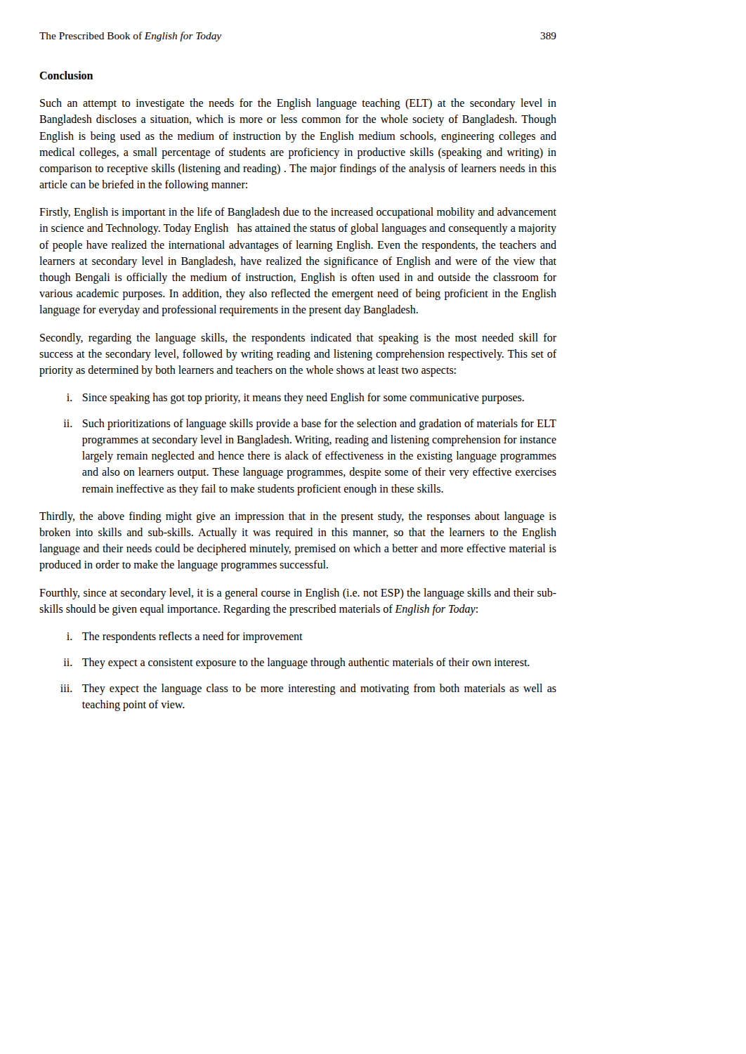The Prescribed Book of English for Today 389
Conclusion
Such an attempt to investigate the needs for the English language teaching (ELT) at the secondary level in Bangladesh discloses a situation, which is more or less common for the whole society of Bangladesh. Though English is being used as the medium of instruction by the English medium schools, engineering colleges and medical colleges, a small percentage of students are proficiency in productive skills (speaking and writing) in comparison to receptive skills (listening and reading) . The major findings of the analysis of learners needs in this article can be briefed in the following manner:
Firstly, English is important in the life of Bangladesh due to the increased occupational mobility and advancement in science and Technology. Today English has attained the status of global languages and consequently a majority of people have realized the international advantages of learning English. Even the respondents, the teachers and learners at secondary level in Bangladesh, have realized the significance of English and were of the view that though Bengali is officially the medium of instruction, English is often used in and outside the classroom for various academic purposes. In addition, they also reflected the emergent need of being proficient in the English language for everyday and professional requirements in the present day Bangladesh.
Secondly, regarding the language skills, the respondents indicated that speaking is the most needed skill for success at the secondary level, followed by writing reading and listening comprehension respectively. This set of priority as determined by both learners and teachers on the whole shows at least two aspects:
Since speaking has got top priority, it means they need English for some communicative purposes.
Such prioritizations of language skills provide a base for the selection and gradation of materials for ELT programmes at secondary level in Bangladesh. Writing, reading and listening comprehension for instance largely remain neglected and hence there is alack of effectiveness in the existing language programmes and also on learners output. These language programmes, despite some of their very effective exercises remain ineffective as they fail to make students proficient enough in these skills.
Thirdly, the above finding might give an impression that in the present study, the responses about language is broken into skills and sub-skills. Actually it was required in this manner, so that the learners to the English language and their needs could be deciphered minutely, premised on which a better and more effective material is produced in order to make the language programmes successful.
Fourthly, since at secondary level, it is a general course in English (i.e. not ESP) the language skills and their sub-skills should be given equal importance. Regarding the prescribed materials of English for Today:
The respondents reflects a need for improvement
They expect a consistent exposure to the language through authentic materials of their own interest.
They expect the language class to be more interesting and motivating from both materials as well as teaching point of view.